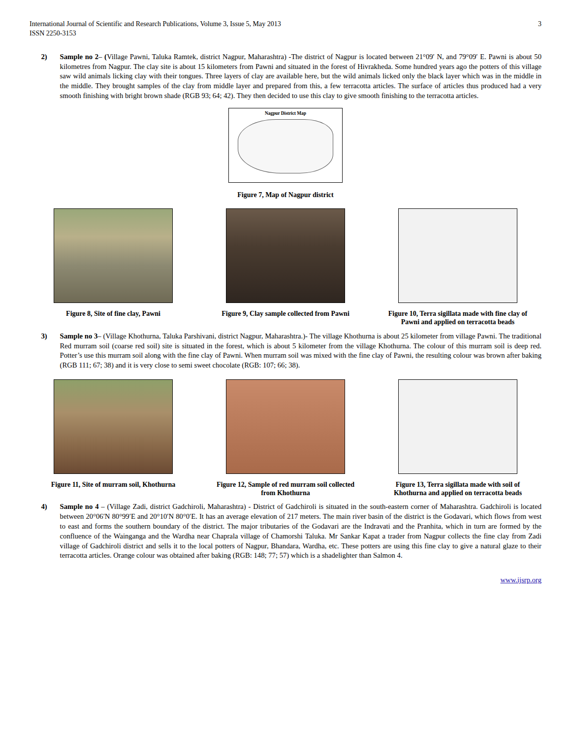International Journal of Scientific and Research Publications, Volume 3, Issue 5, May 2013
ISSN 2250-3153
3
2)
Sample no 2– (Village Pawni, Taluka Ramtek, district Nagpur, Maharashtra) -The district of Nagpur is located between 21°09′ N, and 79°09′ E. Pawni is about 50 kilometres from Nagpur. The clay site is about 15 kilometers from Pawni and situated in the forest of Hivrakheda. Some hundred years ago the potters of this village saw wild animals licking clay with their tongues. Three layers of clay are available here, but the wild animals licked only the black layer which was in the middle in the middle. They brought samples of the clay from middle layer and prepared from this, a few terracotta articles. The surface of articles thus produced had a very smooth finishing with bright brown shade (RGB 93; 64; 42). They then decided to use this clay to give smooth finishing to the terracotta articles.
Figure 7, Map of Nagpur district
Figure 8, Site of fine clay, Pawni
Figure 9, Clay sample collected from Pawni
Figure 10, Terra sigillata made with fine clay of Pawni and applied on terracotta beads
3)
Sample no 3– (Village Khothurna, Taluka Parshivani, district Nagpur, Maharashtra.)- The village Khothurna is about 25 kilometer from village Pawni. The traditional Red murram soil (coarse red soil) site is situated in the forest, which is about 5 kilometer from the village Khothurna. The colour of this murram soil is deep red. Potter’s use this murram soil along with the fine clay of Pawni. When murram soil was mixed with the fine clay of Pawni, the resulting colour was brown after baking (RGB 111; 67; 38) and it is very close to semi sweet chocolate (RGB: 107; 66; 38).
Figure 11, Site of murram soil, Khothurna
Figure 12, Sample of red murram soil collected from Khothurna
Figure 13, Terra sigillata made with soil of Khothurna and applied on terracotta beads
4)
Sample no 4 – (Village Zadi, district Gadchiroli, Maharashtra) - District of Gadchiroli is situated in the south-eastern corner of Maharashtra. Gadchiroli is located between 20°06′N 80°99′E and 20°10′N 80°0′E. It has an average elevation of 217 meters. The main river basin of the district is the Godavari, which flows from west to east and forms the southern boundary of the district. The major tributaries of the Godavari are the Indravati and the Pranhita, which in turn are formed by the confluence of the Wainganga and the Wardha near Chaprala village of Chamorshi Taluka. Mr Sankar Kapat a trader from Nagpur collects the fine clay from Zadi village of Gadchiroli district and sells it to the local potters of Nagpur, Bhandara, Wardha, etc. These potters are using this fine clay to give a natural glaze to their terracotta articles. Orange colour was obtained after baking (RGB: 148; 77; 57) which is a shadelighter than Salmon 4.
www.ijsrp.org